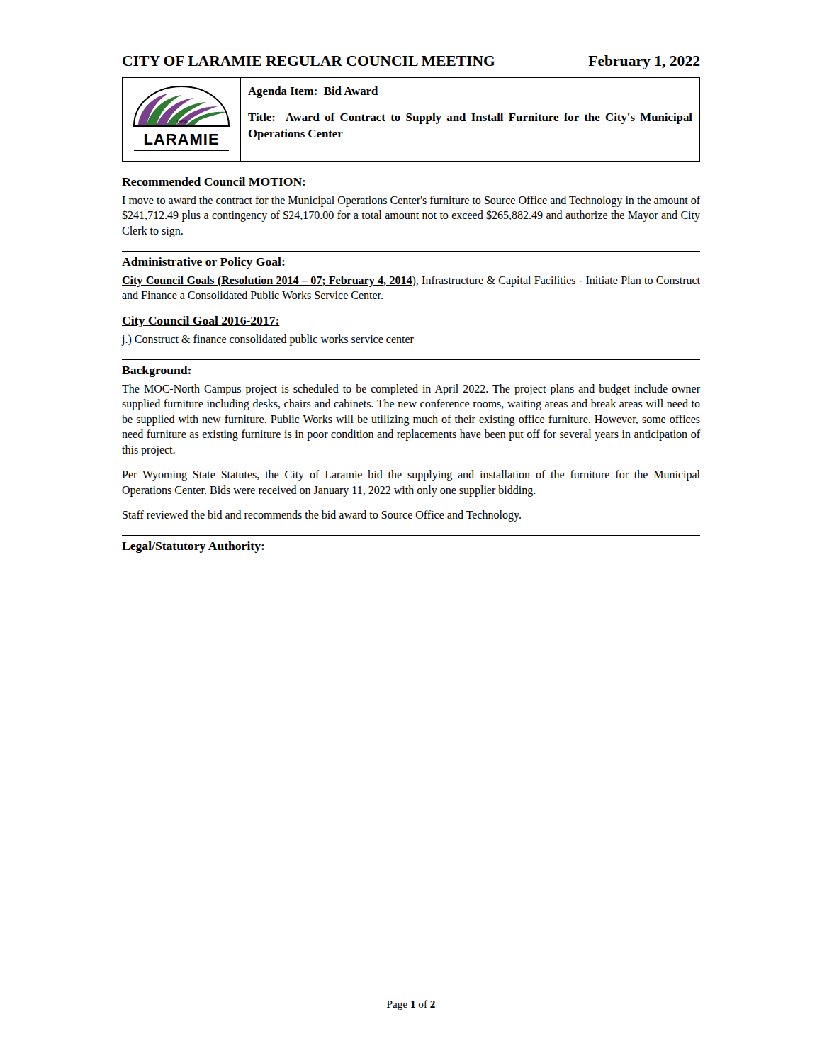CITY OF LARAMIE REGULAR COUNCIL MEETING February 1, 2022
1868 LARAMIE
Agenda Item: Bid Award
Title: Award of Contract to Supply and Install Furniture for the City's Municipal Operations Center
Recommended Council MOTION:
I move to award the contract for the Municipal Operations Center's furniture to Source Office and Technology in the amount of $241,712.49 plus a contingency of $24,170.00 for a total amount not to exceed $265,882.49 and authorize the Mayor and City Clerk to sign.
Administrative or Policy Goal:
City Council Goals (Resolution 2014 – 07; February 4, 2014), Infrastructure & Capital Facilities - Initiate Plan to Construct and Finance a Consolidated Public Works Service Center.
City Council Goal 2016-2017:
j.) Construct & finance consolidated public works service center
Background:
The MOC-North Campus project is scheduled to be completed in April 2022. The project plans and budget include owner supplied furniture including desks, chairs and cabinets. The new conference rooms, waiting areas and break areas will need to be supplied with new furniture. Public Works will be utilizing much of their existing office furniture. However, some offices need furniture as existing furniture is in poor condition and replacements have been put off for several years in anticipation of this project.
Per Wyoming State Statutes, the City of Laramie bid the supplying and installation of the furniture for the Municipal Operations Center. Bids were received on January 11, 2022 with only one supplier bidding.
Staff reviewed the bid and recommends the bid award to Source Office and Technology.
Legal/Statutory Authority:
Page 1 of 2